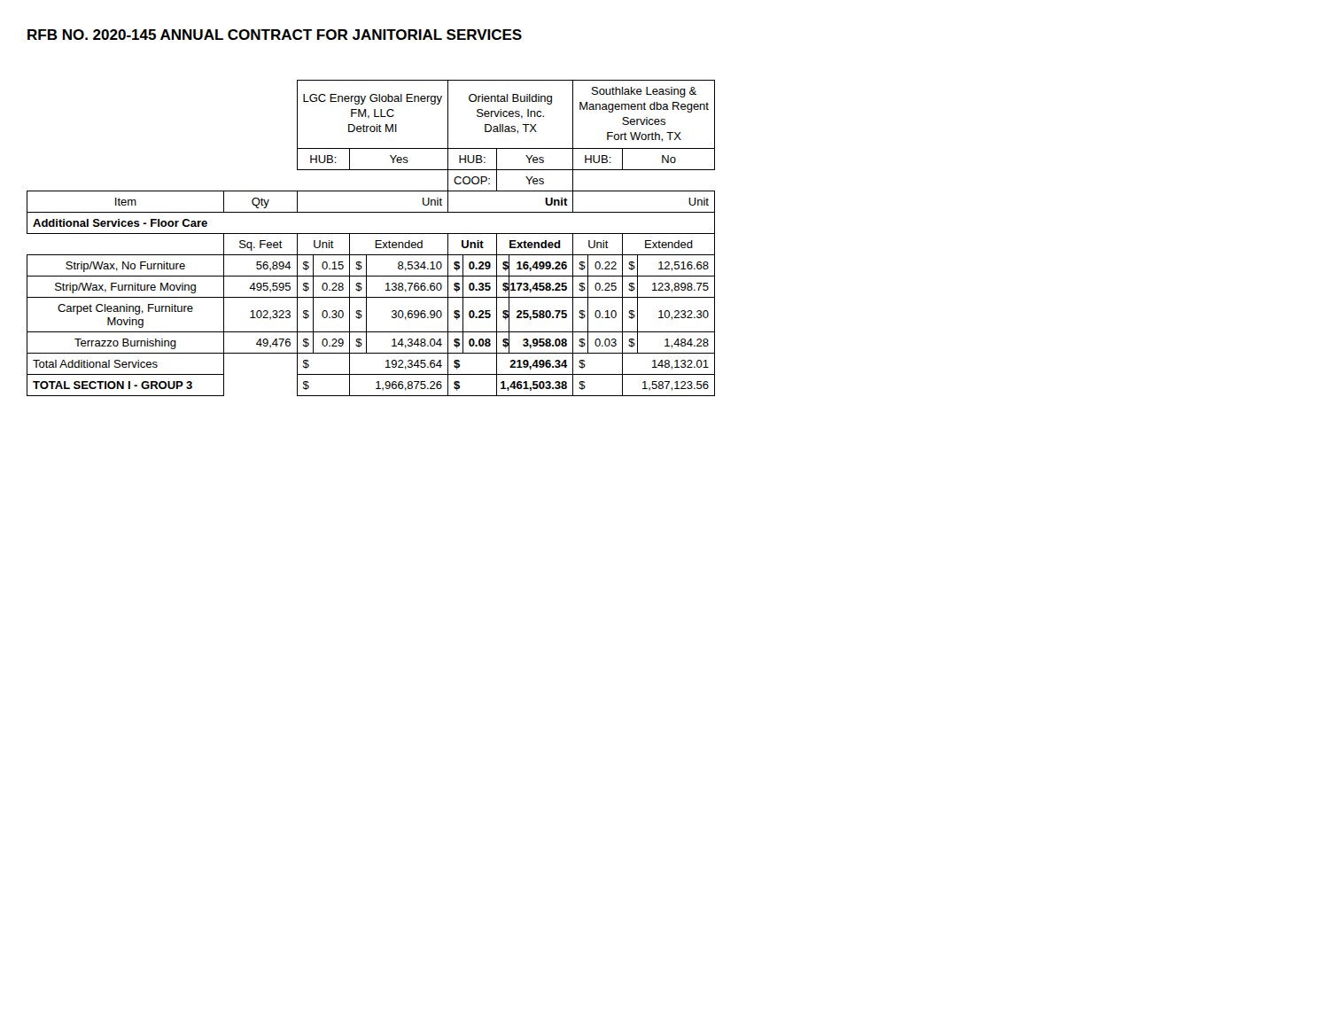RFB NO. 2020-145 ANNUAL CONTRACT FOR JANITORIAL SERVICES
| | | LGC Energy Global Energy FM, LLC Detroit MI | Oriental Building Services, Inc. Dallas, TX | Southlake Leasing & Management dba Regent Services Fort Worth, TX |
| HUB: | Yes | HUB: | Yes | HUB: | No |
| | | COOP: | Yes | | |
| Item | Qty | Unit | Unit | Unit |
| Additional Services - Floor Care |
| | Sq. Feet | Unit | Extended | Unit | Extended | Unit | Extended |
| Strip/Wax, No Furniture | 56,894 | $ | 0.15 | $ | 8,534.10 | $ | 0.29 | $ | 16,499.26 | $ | 0.22 | $ | 12,516.68 |
| Strip/Wax, Furniture Moving | 495,595 | $ | 0.28 | $ | 138,766.60 | $ | 0.35 | $ | 173,458.25 | $ | 0.25 | $ | 123,898.75 |
| Carpet Cleaning, Furniture Moving | 102,323 | $ | 0.30 | $ | 30,696.90 | $ | 0.25 | $ | 25,580.75 | $ | 0.10 | $ | 10,232.30 |
| Terrazzo Burnishing | 49,476 | $ | 0.29 | $ | 14,348.04 | $ | 0.08 | $ | 3,958.08 | $ | 0.03 | $ | 1,484.28 |
| Total Additional Services | | $ | 192,345.64 | $ | 219,496.34 | $ | 148,132.01 |
| TOTAL SECTION I - GROUP 3 | | $ | 1,966,875.26 | $ | 1,461,503.38 | $ | 1,587,123.56 |